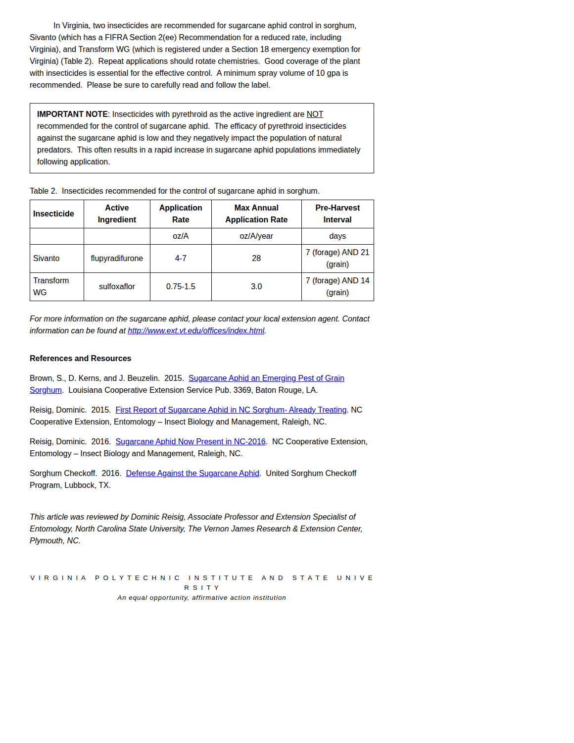In Virginia, two insecticides are recommended for sugarcane aphid control in sorghum, Sivanto (which has a FIFRA Section 2(ee) Recommendation for a reduced rate, including Virginia), and Transform WG (which is registered under a Section 18 emergency exemption for Virginia) (Table 2). Repeat applications should rotate chemistries. Good coverage of the plant with insecticides is essential for the effective control. A minimum spray volume of 10 gpa is recommended. Please be sure to carefully read and follow the label.
IMPORTANT NOTE: Insecticides with pyrethroid as the active ingredient are NOT recommended for the control of sugarcane aphid. The efficacy of pyrethroid insecticides against the sugarcane aphid is low and they negatively impact the population of natural predators. This often results in a rapid increase in sugarcane aphid populations immediately following application.
Table 2. Insecticides recommended for the control of sugarcane aphid in sorghum.
| Insecticide | Active Ingredient | Application Rate | Max Annual Application Rate | Pre-Harvest Interval |
| --- | --- | --- | --- | --- |
| | | oz/A | oz/A/year | days |
| Sivanto | flupyradifurone | 4-7 | 28 | 7 (forage) AND 21 (grain) |
| Transform WG | sulfoxaflor | 0.75-1.5 | 3.0 | 7 (forage) AND 14 (grain) |
For more information on the sugarcane aphid, please contact your local extension agent. Contact information can be found at http://www.ext.vt.edu/offices/index.html.
References and Resources
Brown, S., D. Kerns, and J. Beuzelin. 2015. Sugarcane Aphid an Emerging Pest of Grain Sorghum. Louisiana Cooperative Extension Service Pub. 3369, Baton Rouge, LA.
Reisig, Dominic. 2015. First Report of Sugarcane Aphid in NC Sorghum- Already Treating. NC Cooperative Extension, Entomology – Insect Biology and Management, Raleigh, NC.
Reisig, Dominic. 2016. Sugarcane Aphid Now Present in NC-2016. NC Cooperative Extension, Entomology – Insect Biology and Management, Raleigh, NC.
Sorghum Checkoff. 2016. Defense Against the Sugarcane Aphid. United Sorghum Checkoff Program, Lubbock, TX.
This article was reviewed by Dominic Reisig, Associate Professor and Extension Specialist of Entomology, North Carolina State University, The Vernon James Research & Extension Center, Plymouth, NC.
V I R G I N I A P O L Y T E C H N I C I N S T I T U T E A N D S T A T E U N I V E R S I T Y
An equal opportunity, affirmative action institution